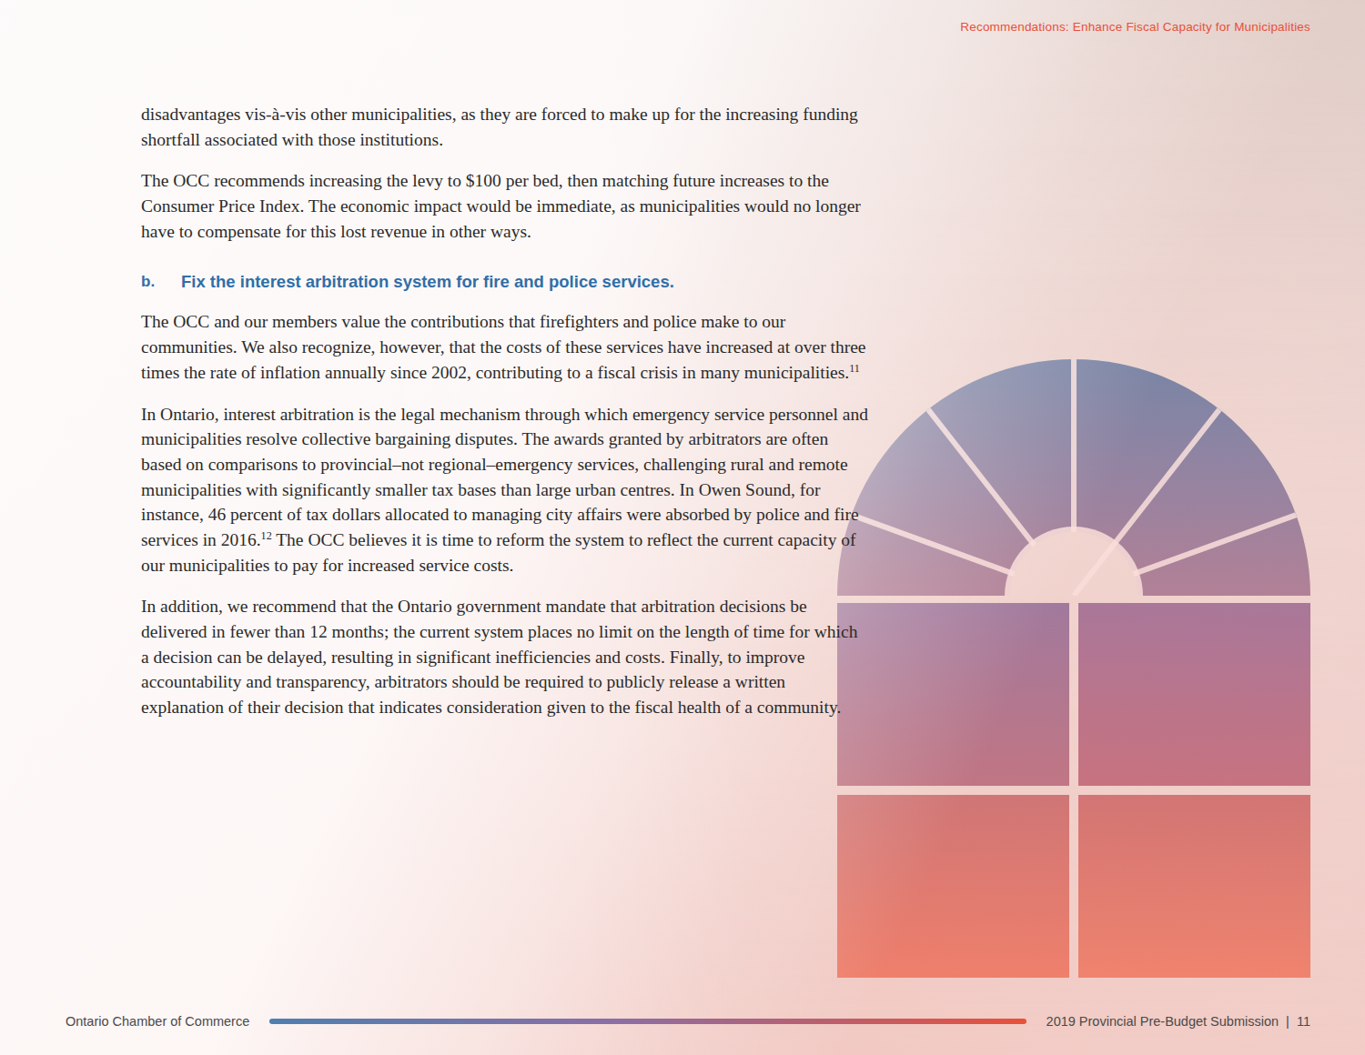Recommendations: Enhance Fiscal Capacity for Municipalities
disadvantages vis-à-vis other municipalities, as they are forced to make up for the increasing funding shortfall associated with those institutions.
The OCC recommends increasing the levy to $100 per bed, then matching future increases to the Consumer Price Index. The economic impact would be immediate, as municipalities would no longer have to compensate for this lost revenue in other ways.
b.
Fix the interest arbitration system for fire and police services.
The OCC and our members value the contributions that firefighters and police make to our communities. We also recognize, however, that the costs of these services have increased at over three times the rate of inflation annually since 2002, contributing to a fiscal crisis in many municipalities.11
In Ontario, interest arbitration is the legal mechanism through which emergency service personnel and municipalities resolve collective bargaining disputes. The awards granted by arbitrators are often based on comparisons to provincial–not regional–emergency services, challenging rural and remote municipalities with significantly smaller tax bases than large urban centres. In Owen Sound, for instance, 46 percent of tax dollars allocated to managing city affairs were absorbed by police and fire services in 2016.12 The OCC believes it is time to reform the system to reflect the current capacity of our municipalities to pay for increased service costs.
In addition, we recommend that the Ontario government mandate that arbitration decisions be delivered in fewer than 12 months; the current system places no limit on the length of time for which a decision can be delayed, resulting in significant inefficiencies and costs. Finally, to improve accountability and transparency, arbitrators should be required to publicly release a written explanation of their decision that indicates consideration given to the fiscal health of a community.
Ontario Chamber of Commerce
2019 Provincial Pre-Budget Submission | 11